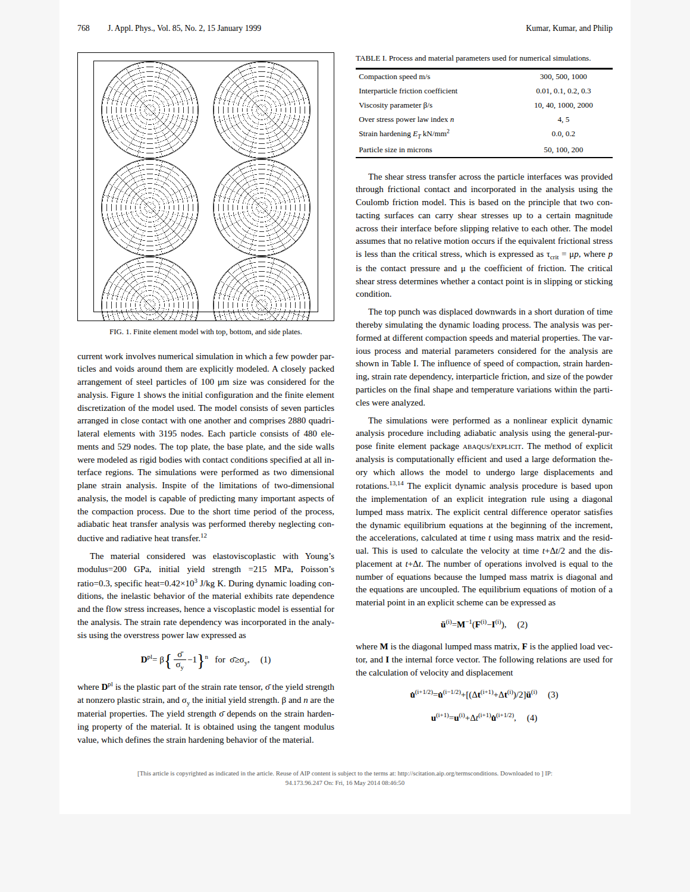768 J. Appl. Phys., Vol. 85, No. 2, 15 January 1999 Kumar, Kumar, and Philip
FIG. 1. Finite element model with top, bottom, and side plates.
current work involves numerical simulation in which a few powder particles and voids around them are explicitly modeled. A closely packed arrangement of steel particles of 100 μm size was considered for the analysis. Figure 1 shows the initial configuration and the finite element discretization of the model used. The model consists of seven particles arranged in close contact with one another and comprises 2880 quadrilateral elements with 3195 nodes. Each particle consists of 480 elements and 529 nodes. The top plate, the base plate, and the side walls were modeled as rigid bodies with contact conditions specified at all interface regions. The simulations were performed as two dimensional plane strain analysis. Inspite of the limitations of two-dimensional analysis, the model is capable of predicting many important aspects of the compaction process. Due to the short time period of the process, adiabatic heat transfer analysis was performed thereby neglecting conductive and radiative heat transfer.12
The material considered was elastoviscoplastic with Young’s modulus=200 GPa, initial yield strength =215 MPa, Poisson’s ratio=0.3, specific heat=0.42×103 J/kg K. During dynamic loading conditions, the inelastic behavior of the material exhibits rate dependence and the flow stress increases, hence a viscoplastic model is essential for the analysis. The strain rate dependency was incorporated in the analysis using the overstress power law expressed as
Dpl= β{σ̄σy−1}n for σ̄≥σy,
(1)
where Dpl is the plastic part of the strain rate tensor, σ̄ the yield strength at nonzero plastic strain, and σy the initial yield strength. β and n are the material properties. The yield strength σ̄ depends on the strain hardening property of the material. It is obtained using the tangent modulus value, which defines the strain hardening behavior of the material.
TABLE I. Process and material parameters used for numerical simulations.
| Compaction speed m/s | 300, 500, 1000 |
| Interparticle friction coefficient | 0.01, 0.1, 0.2, 0.3 |
| Viscosity parameter β/s | 10, 40, 1000, 2000 |
| Over stress power law index n | 4, 5 |
| Strain hardening E T kN/mm 2 | 0.0, 0.2 |
| Particle size in microns | 50, 100, 200 |
The shear stress transfer across the particle interfaces was provided through frictional contact and incorporated in the analysis using the Coulomb friction model. This is based on the principle that two contacting surfaces can carry shear stresses up to a certain magnitude across their interface before slipping relative to each other. The model assumes that no relative motion occurs if the equivalent frictional stress is less than the critical stress, which is expressed as τcrit = μp, where p is the contact pressure and μ the coefficient of friction. The critical shear stress determines whether a contact point is in slipping or sticking condition.
The top punch was displaced downwards in a short duration of time thereby simulating the dynamic loading process. The analysis was performed at different compaction speeds and material properties. The various process and material parameters considered for the analysis are shown in Table I. The influence of speed of compaction, strain hardening, strain rate dependency, interparticle friction, and size of the powder particles on the final shape and temperature variations within the particles were analyzed.
The simulations were performed as a nonlinear explicit dynamic analysis procedure including adiabatic analysis using the general-purpose finite element package abaqus/explicit. The method of explicit analysis is computationally efficient and used a large deformation theory which allows the model to undergo large displacements and rotations.13,14 The explicit dynamic analysis procedure is based upon the implementation of an explicit integration rule using a diagonal lumped mass matrix. The explicit central difference operator satisfies the dynamic equilibrium equations at the beginning of the increment, the accelerations, calculated at time t using mass matrix and the residual. This is used to calculate the velocity at time t+Δt/2 and the displacement at t+Δt. The number of operations involved is equal to the number of equations because the lumped mass matrix is diagonal and the equations are uncoupled. The equilibrium equations of motion of a material point in an explicit scheme can be expressed as
ü(i)=M−1(F(i)−I(i)),
(2)
where M is the diagonal lumped mass matrix, F is the applied load vector, and I the internal force vector. The following relations are used for the calculation of velocity and displacement
u̇(i+1/2)=u̇(i−1/2)+[(Δt(i+1)+Δt(i))/2]ü(i)
(3)
u(i+1)=u(i)+Δt(i+1)u̇(i+1/2),
(4)
[This article is copyrighted as indicated in the article. Reuse of AIP content is subject to the terms at: http://scitation.aip.org/termsconditions. Downloaded to ] IP:
94.173.96.247 On: Fri, 16 May 2014 08:46:50